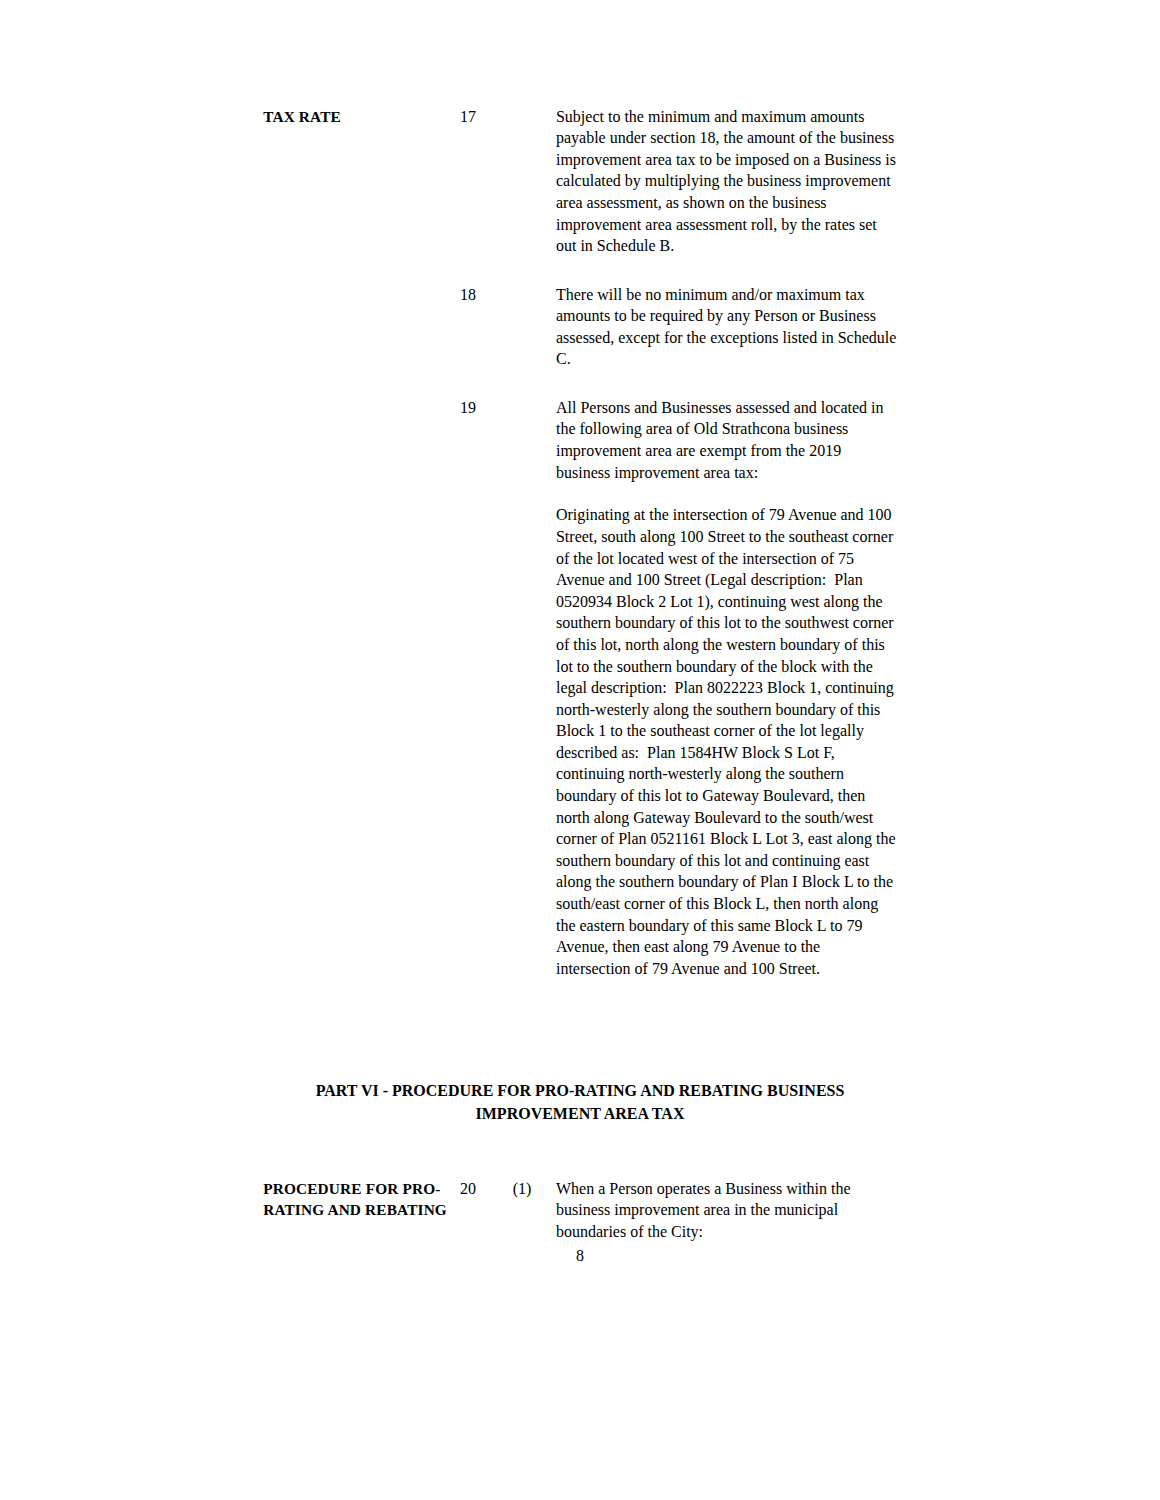| TAX RATE | 17 | | Subject to the minimum and maximum amounts payable under section 18, the amount of the business improvement area tax to be imposed on a Business is calculated by multiplying the business improvement area assessment, as shown on the business improvement area assessment roll, by the rates set out in Schedule B. |
| | 18 | | There will be no minimum and/or maximum tax amounts to be required by any Person or Business assessed, except for the exceptions listed in Schedule C. |
| | 19 | | All Persons and Businesses assessed and located in the following area of Old Strathcona business improvement area are exempt from the 2019 business improvement area tax: Originating at the intersection of 79 Avenue and 100 Street, south along 100 Street to the southeast corner of the lot located west of the intersection of 75 Avenue and 100 Street (Legal description: Plan 0520934 Block 2 Lot 1), continuing west along the southern boundary of this lot to the southwest corner of this lot, north along the western boundary of this lot to the southern boundary of the block with the legal description: Plan 8022223 Block 1, continuing north-westerly along the southern boundary of this Block 1 to the southeast corner of the lot legally described as: Plan 1584HW Block S Lot F, continuing north-westerly along the southern boundary of this lot to Gateway Boulevard, then north along Gateway Boulevard to the south/west corner of Plan 0521161 Block L Lot 3, east along the southern boundary of this lot and continuing east along the southern boundary of Plan I Block L to the south/east corner of this Block L, then north along the eastern boundary of this same Block L to 79 Avenue, then east along 79 Avenue to the intersection of 79 Avenue and 100 Street. |
PART VI - PROCEDURE FOR PRO-RATING AND REBATING BUSINESS IMPROVEMENT AREA TAX
| PROCEDURE FOR PRO-RATING AND REBATING | 20 | (1) | When a Person operates a Business within the business improvement area in the municipal boundaries of the City: |
8